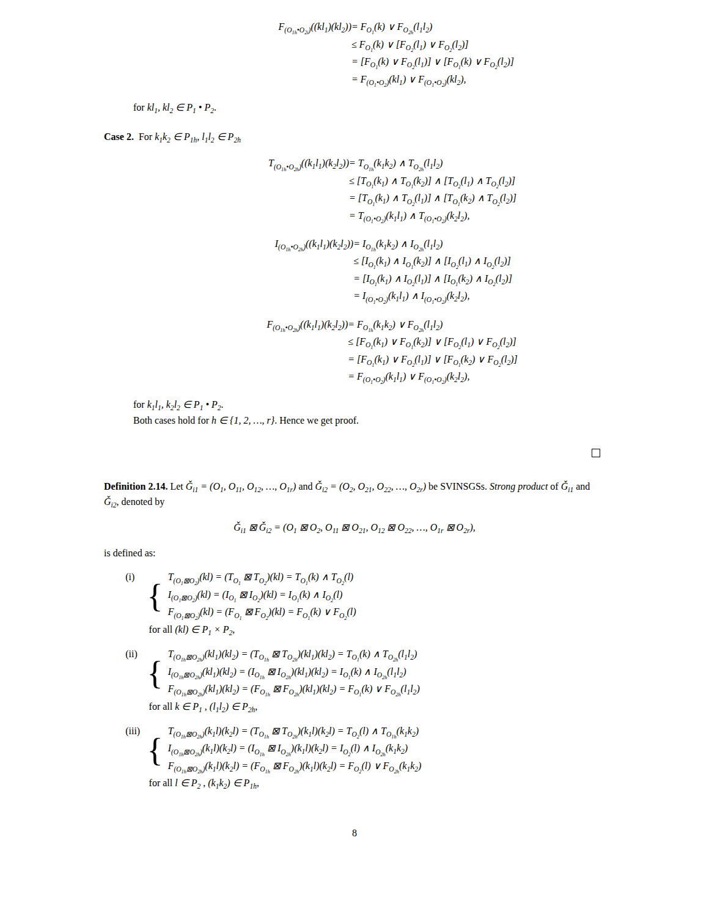F(O1h•O2i)((kl1)(kl2)) = FO1(k) ∨ FO2h(l1l2) ≤ FO1(k) ∨ [FO2(l1) ∨ FO2(l2)] = [FO1(k) ∨ FO2(l1)] ∨ [FO1(k) ∨ FO2(l2)] = F(O1•O2)(kl1) ∨ F(O1•O2)(kl2),
for kl1, kl2 ∈ P1 • P2.
Case 2. For k1k2 ∈ P1h, l1l2 ∈ P2h
T(O1h•O2h)((k1l1)(k2l2)) = TO1h(k1k2) ∧ TO2h(l1l2) ≤ [TO1(k1) ∧ TO1(k2)] ∧ [TO2(l1) ∧ TO2(l2)] = [TO1(k1) ∧ TO2(l1)] ∧ [TO1(k2) ∧ TO2(l2)] = T(O1•O2)(k1l1) ∧ T(O1•O2)(k2l2),
I(O1h•O2h)((k1l1)(k2l2)) = IO1h(k1k2) ∧ IO2h(l1l2) ≤ [IO1(k1) ∧ IO1(k2)] ∧ [IO2(l1) ∧ IO2(l2)] = [IO1(k1) ∧ IO2(l1)] ∧ [IO1(k2) ∧ IO2(l2)] = I(O1•O2)(k1l1) ∧ I(O1•O2)(k2l2),
F(O1h•O2h)((k1l1)(k2l2)) = FO1h(k1k2) ∨ FO2h(l1l2) ≤ [FO1(k1) ∨ FO1(k2)] ∨ [FO2(l1) ∨ FO2(l2)] = [FO1(k1) ∨ FO2(l1)] ∨ [FO1(k2) ∨ FO2(l2)] = F(O1•O2)(k1l1) ∨ F(O1•O2)(k2l2),
for k1l1, k2l2 ∈ P1 • P2.
Both cases hold for h ∈ {1, 2, …, r}. Hence we get proof.
Definition 2.14. Let Ǧi1 = (O1, O11, O12, …, O1r) and Ǧi2 = (O2, O21, O22, …, O2r) be SVINSGSs. Strong product of Ǧi1 and Ǧi2, denoted by
Ǧi1 ⊠ Ǧi2 = (O1 ⊠ O2, O11 ⊠ O21, O12 ⊠ O22, …, O1r ⊠ O2r),
is defined as:
(i)
{
T(O1⊠O2)(kl) = (TO1 ⊠ TO2)(kl) = TO1(k) ∧ TO2(l) I(O1⊠O2)(kl) = (IO1 ⊠ IO2)(kl) = IO1(k) ∧ IO2(l) F(O1⊠O2)(kl) = (FO1 ⊠ FO2)(kl) = FO1(k) ∨ FO2(l)
for all (kl) ∈ P1 × P2,
(ii)
{
T(O1h⊠O2h)(kl1)(kl2) = (TO1h ⊠ TO2h)(kl1)(kl2) = TO1(k) ∧ TO2h(l1l2) I(O1h⊠O2h)(kl1)(kl2) = (IO1h ⊠ IO2h)(kl1)(kl2) = IO1(k) ∧ IO2h(l1l2) F(O1h⊠O2h)(kl1)(kl2) = (FO1h ⊠ FO2h)(kl1)(kl2) = FO1(k) ∨ FO2h(l1l2)
for all k ∈ P1 , (l1l2) ∈ P2h,
(iii)
{
T(O1h⊠O2h)(k1l)(k2l) = (TO1h ⊠ TO2h)(k1l)(k2l) = TO2(l) ∧ TO1h(k1k2) I(O1h⊠O2h)(k1l)(k2l) = (IO1h ⊠ IO2h)(k1l)(k2l) = IO2(l) ∧ IO2h(k1k2) F(O1h⊠O2h)(k1l)(k2l) = (FO1h ⊠ FO2h)(k1l)(k2l) = FO2(l) ∨ FO2h(k1k2)
for all l ∈ P2 , (k1k2) ∈ P1h,
8